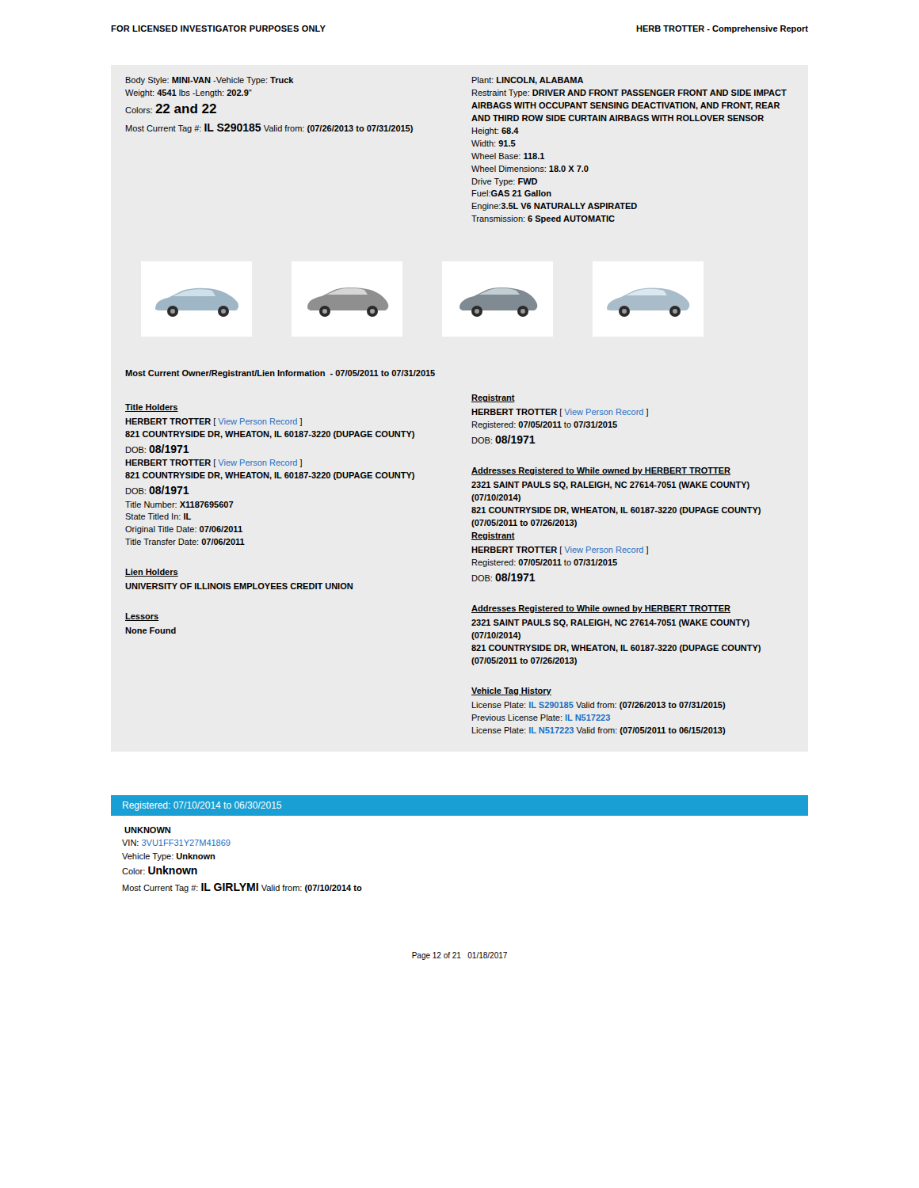FOR LICENSED INVESTIGATOR PURPOSES ONLY
HERB TROTTER - Comprehensive Report
Body Style: MINI-VAN -Vehicle Type: Truck
Weight: 4541 lbs -Length: 202.9"
Colors: 22 and 22
Most Current Tag #: IL S290185 Valid from: (07/26/2013 to 07/31/2015)
Plant: LINCOLN, ALABAMA
Restraint Type: DRIVER AND FRONT PASSENGER FRONT AND SIDE IMPACT AIRBAGS WITH OCCUPANT SENSING DEACTIVATION, AND FRONT, REAR AND THIRD ROW SIDE CURTAIN AIRBAGS WITH ROLLOVER SENSOR
Height: 68.4
Width: 91.5
Wheel Base: 118.1
Wheel Dimensions: 18.0 X 7.0
Drive Type: FWD
Fuel:GAS 21 Gallon
Engine:3.5L V6 NATURALLY ASPIRATED
Transmission: 6 Speed AUTOMATIC
Most Current Owner/Registrant/Lien Information - 07/05/2011 to 07/31/2015
Title Holders
HERBERT TROTTER [ View Person Record ]
821 COUNTRYSIDE DR, WHEATON, IL 60187-3220 (DUPAGE COUNTY)
DOB: 08/1971
HERBERT TROTTER [ View Person Record ]
821 COUNTRYSIDE DR, WHEATON, IL 60187-3220 (DUPAGE COUNTY)
DOB: 08/1971
Title Number: X1187695607
State Titled In: IL
Original Title Date: 07/06/2011
Title Transfer Date: 07/06/2011
Lien Holders
UNIVERSITY OF ILLINOIS EMPLOYEES CREDIT UNION
Lessors
None Found
Registrant
HERBERT TROTTER [ View Person Record ]
Registered: 07/05/2011 to 07/31/2015
DOB: 08/1971
Addresses Registered to While owned by HERBERT TROTTER
2321 SAINT PAULS SQ, RALEIGH, NC 27614-7051 (WAKE COUNTY) (07/10/2014)
821 COUNTRYSIDE DR, WHEATON, IL 60187-3220 (DUPAGE COUNTY) (07/05/2011 to 07/26/2013)
Registrant
HERBERT TROTTER [ View Person Record ]
Registered: 07/05/2011 to 07/31/2015
DOB: 08/1971
Addresses Registered to While owned by HERBERT TROTTER
2321 SAINT PAULS SQ, RALEIGH, NC 27614-7051 (WAKE COUNTY) (07/10/2014)
821 COUNTRYSIDE DR, WHEATON, IL 60187-3220 (DUPAGE COUNTY) (07/05/2011 to 07/26/2013)
Vehicle Tag History
License Plate: IL S290185 Valid from: (07/26/2013 to 07/31/2015)
Previous License Plate: IL N517223
License Plate: IL N517223 Valid from: (07/05/2011 to 06/15/2013)
Registered: 07/10/2014 to 06/30/2015
UNKNOWN
VIN: 3VU1FF31Y27M41869
Vehicle Type: Unknown
Color: Unknown
Most Current Tag #: IL GIRLYMI Valid from: (07/10/2014 to
Page 12 of 21 01/18/2017